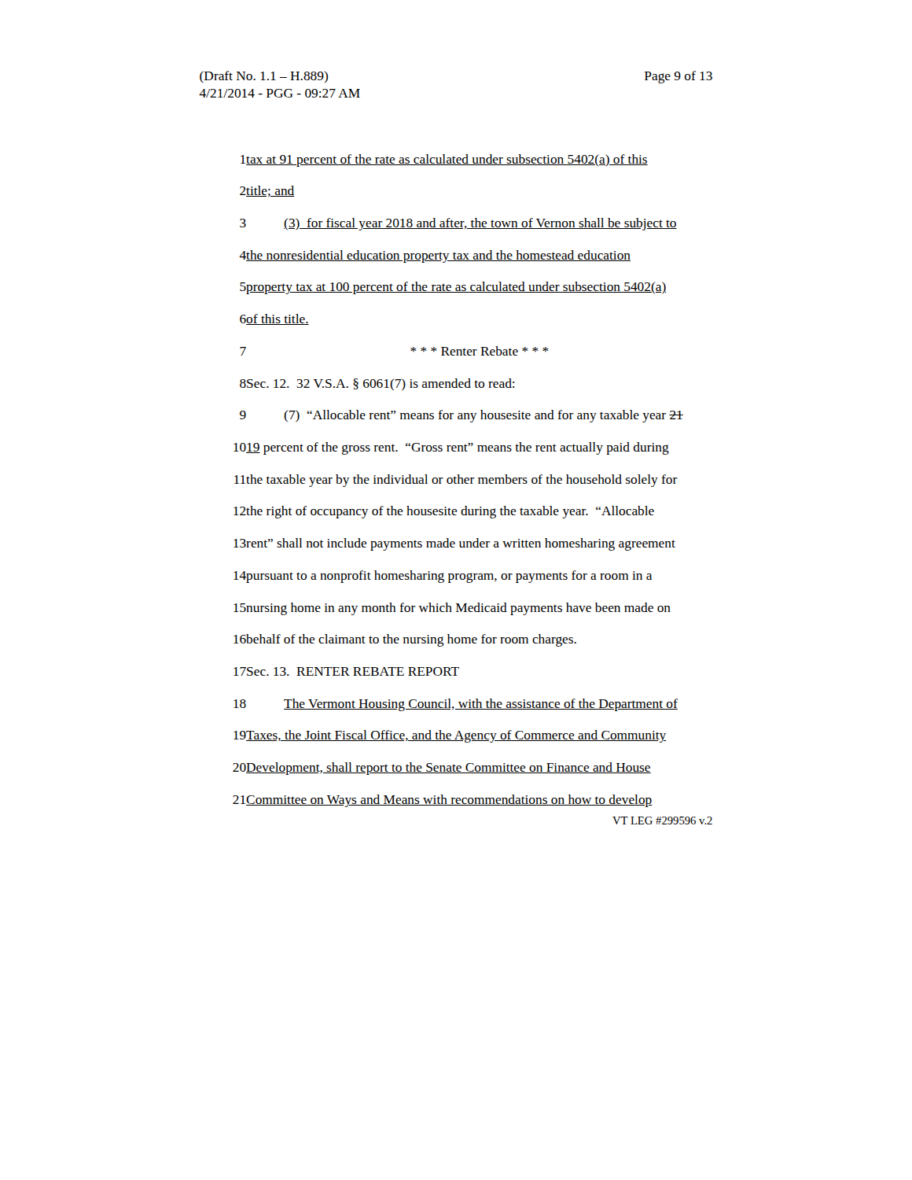(Draft No. 1.1 – H.889) 4/21/2014 - PGG - 09:27 AM
Page 9 of 13
| 1 | tax at 91 percent of the rate as calculated under subsection 5402(a) of this |
| 2 | title; and |
| 3 | (3) for fiscal year 2018 and after, the town of Vernon shall be subject to |
| 4 | the nonresidential education property tax and the homestead education |
| 5 | property tax at 100 percent of the rate as calculated under subsection 5402(a) |
| 6 | of this title. |
| 7 | * * * Renter Rebate * * * |
| 8 | Sec. 12. 32 V.S.A. § 6061(7) is amended to read: |
| 9 | (7) “Allocable rent” means for any housesite and for any taxable year 21 |
| 10 | 19 percent of the gross rent. “Gross rent” means the rent actually paid during |
| 11 | the taxable year by the individual or other members of the household solely for |
| 12 | the right of occupancy of the housesite during the taxable year. “Allocable |
| 13 | rent” shall not include payments made under a written homesharing agreement |
| 14 | pursuant to a nonprofit homesharing program, or payments for a room in a |
| 15 | nursing home in any month for which Medicaid payments have been made on |
| 16 | behalf of the claimant to the nursing home for room charges. |
| 17 | Sec. 13. RENTER REBATE REPORT |
| 18 | The Vermont Housing Council, with the assistance of the Department of |
| 19 | Taxes, the Joint Fiscal Office, and the Agency of Commerce and Community |
| 20 | Development, shall report to the Senate Committee on Finance and House |
| 21 | Committee on Ways and Means with recommendations on how to develop |
VT LEG #299596 v.2